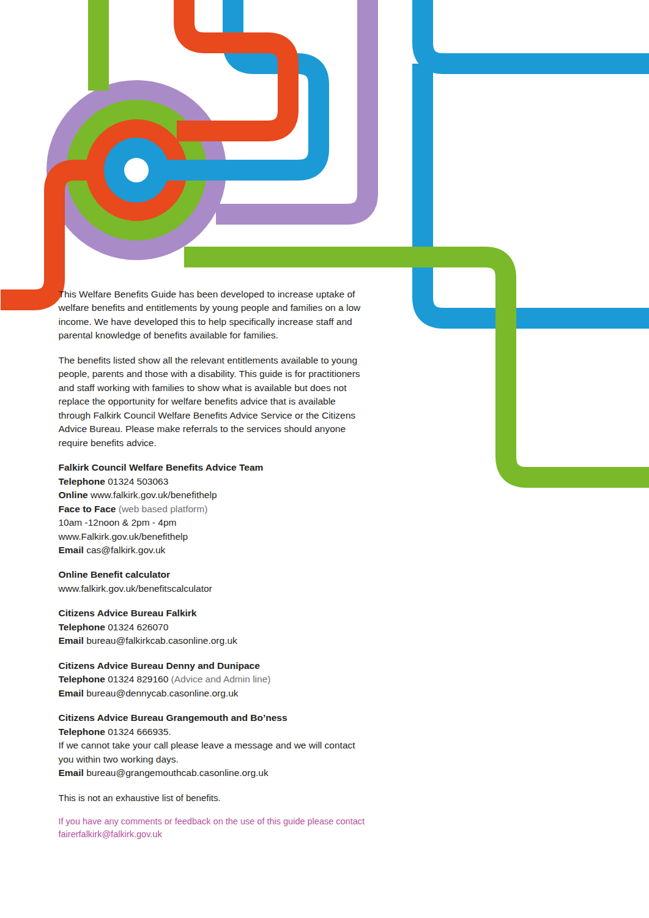This Welfare Benefits Guide has been developed to increase uptake of welfare benefits and entitlements by young people and families on a low income. We have developed this to help specifically increase staff and parental knowledge of benefits available for families.
The benefits listed show all the relevant entitlements available to young people, parents and those with a disability. This guide is for practitioners and staff working with families to show what is available but does not replace the opportunity for welfare benefits advice that is available through Falkirk Council Welfare Benefits Advice Service or the Citizens Advice Bureau. Please make referrals to the services should anyone require benefits advice.
Falkirk Council Welfare Benefits Advice Team
Telephone 01324 503063
Online www.falkirk.gov.uk/benefithelp
Face to Face (web based platform)
10am -12noon & 2pm - 4pm
www.Falkirk.gov.uk/benefithelp
Email cas@falkirk.gov.uk
Online Benefit calculator
www.falkirk.gov.uk/benefitscalculator
Citizens Advice Bureau Falkirk
Telephone 01324 626070
Email bureau@falkirkcab.casonline.org.uk
Citizens Advice Bureau Denny and Dunipace
Telephone 01324 829160 (Advice and Admin line)
Email bureau@dennycab.casonline.org.uk
Citizens Advice Bureau Grangemouth and Bo’ness
Telephone 01324 666935.
If we cannot take your call please leave a message and we will contact you within two working days.
Email bureau@grangemouthcab.casonline.org.uk
This is not an exhaustive list of benefits.
If you have any comments or feedback on the use of this guide please contact fairerfalkirk@falkirk.gov.uk